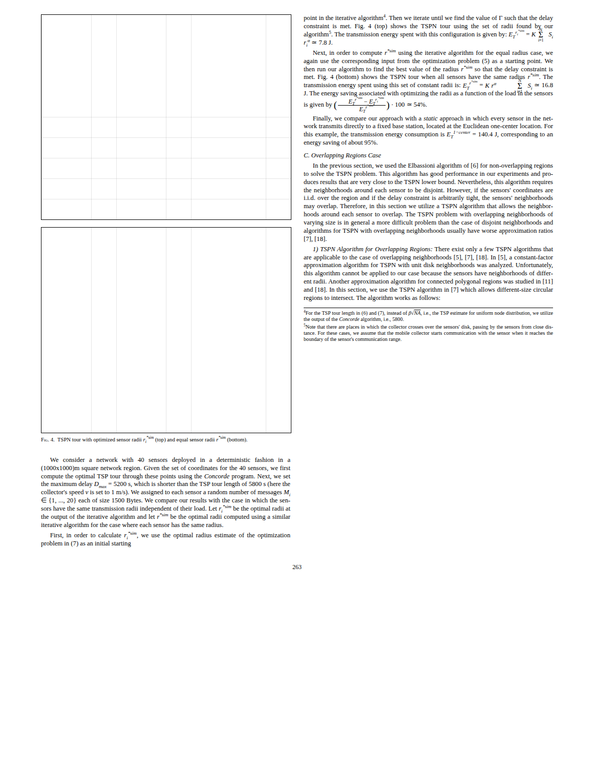Fig. 4. TSPN tour with optimized sensor radii ri*sim (top) and equal sensor radii r*sim (bottom).
We consider a network with 40 sensors deployed in a deterministic fashion in a (1000x1000)m square network region. Given the set of coordinates for the 40 sensors, we first compute the optimal TSP tour through these points using the Concorde program. Next, we set the maximum delay Dmax = 5200 s, which is shorter than the TSP tour length of 5800 s (here the collector's speed v is set to 1 m/s). We assigned to each sensor a random number of messages Mi ∈ {1, ..., 20} each of size 1500 Bytes. We compare our results with the case in which the sensors have the same transmission radii independent of their load. Let ri*sim be the optimal radii at the output of the iterative algorithm and let r*sim be the optimal radii computed using a similar iterative algorithm for the case where each sensor has the same radius.
First, in order to calculate ri*sim, we use the optimal radius estimate of the optimization problem in (7) as an initial starting
point in the iterative algorithm4. Then we iterate until we find the value of Γ such that the delay constraint is met. Fig. 4 (top) shows the TSPN tour using the set of radii found by our algorithm5. The transmission energy spent with this configuration is given by: ETri*sim = K ΣNi=1 Si riα ≃ 7.8 J.
Next, in order to compute r*sim using the iterative algorithm for the equal radius case, we again use the corresponding input from the optimization problem (5) as a starting point. We then run our algorithm to find the best value of the radius r*sim so that the delay constraint is met. Fig. 4 (bottom) shows the TSPN tour when all sensors have the same radius r*sim. The transmission energy spent using this set of constant radii is: ETr*sim = K rα ΣNi=1 Si ≃ 16.8 J. The energy saving associated with optimizing the radii as a function of the load in the sensors is given by (ETr*sim − ETri*sim ETr*sim) · 100 ≃ 54%.
Finally, we compare our approach with a static approach in which every sensor in the network transmits directly to a fixed base station, located at the Euclidean one-center location. For this example, the transmission energy consumption is ET1−center = 140.4 J, corresponding to an energy saving of about 95%.
C. Overlapping Regions Case
In the previous section, we used the Elbassioni algorithm of [6] for non-overlapping regions to solve the TSPN problem. This algorithm has good performance in our experiments and produces results that are very close to the TSPN lower bound. Nevertheless, this algorithm requires the neighborhoods around each sensor to be disjoint. However, if the sensors' coordinates are i.i.d. over the region and if the delay constraint is arbitrarily tight, the sensors' neighborhoods may overlap. Therefore, in this section we utilize a TSPN algorithm that allows the neighborhoods around each sensor to overlap. The TSPN problem with overlapping neighborhoods of varying size is in general a more difficult problem than the case of disjoint neighborhoods and algorithms for TSPN with overlapping neighborhoods usually have worse approximation ratios [7], [18].
1) TSPN Algorithm for Overlapping Regions: There exist only a few TSPN algorithms that are applicable to the case of overlapping neighborhoods [5], [7], [18]. In [5], a constant-factor approximation algorithm for TSPN with unit disk neighborhoods was analyzed. Unfortunately, this algorithm cannot be applied to our case because the sensors have neighborhoods of different radii. Another approximation algorithm for connected polygonal regions was studied in [11] and [18]. In this section, we use the TSPN algorithm in [7] which allows different-size circular regions to intersect. The algorithm works as follows:
4For the TSP tour length in (6) and (7), instead of β√NA, i.e., the TSP estimate for uniform node distribution, we utilize the output of the Concorde algorithm, i.e., 5800.
5Note that there are places in which the collector crosses over the sensors' disk, passing by the sensors from close distance. For these cases, we assume that the mobile collector starts communication with the sensor when it reaches the boundary of the sensor's communication range.
263